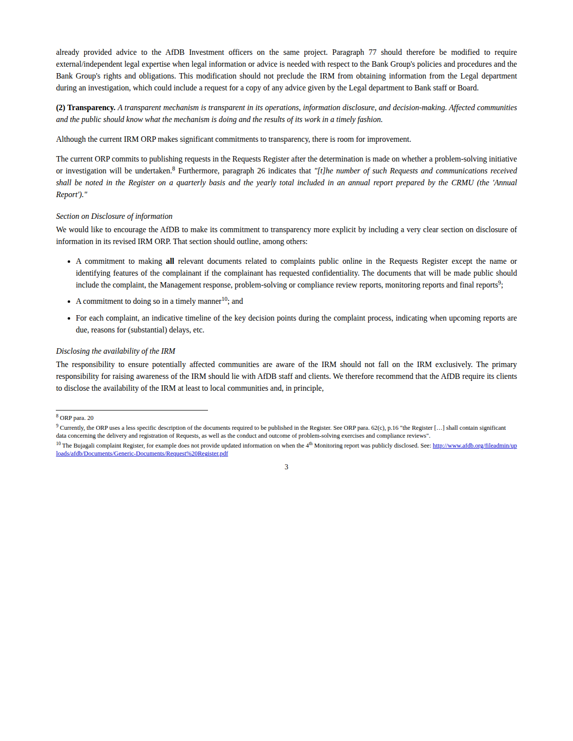already provided advice to the AfDB Investment officers on the same project. Paragraph 77 should therefore be modified to require external/independent legal expertise when legal information or advice is needed with respect to the Bank Group's policies and procedures and the Bank Group's rights and obligations. This modification should not preclude the IRM from obtaining information from the Legal department during an investigation, which could include a request for a copy of any advice given by the Legal department to Bank staff or Board.
(2) Transparency. A transparent mechanism is transparent in its operations, information disclosure, and decision-making. Affected communities and the public should know what the mechanism is doing and the results of its work in a timely fashion.
Although the current IRM ORP makes significant commitments to transparency, there is room for improvement.
The current ORP commits to publishing requests in the Requests Register after the determination is made on whether a problem-solving initiative or investigation will be undertaken.8 Furthermore, paragraph 26 indicates that "[t]he number of such Requests and communications received shall be noted in the Register on a quarterly basis and the yearly total included in an annual report prepared by the CRMU (the 'Annual Report')."
Section on Disclosure of information
We would like to encourage the AfDB to make its commitment to transparency more explicit by including a very clear section on disclosure of information in its revised IRM ORP. That section should outline, among others:
A commitment to making all relevant documents related to complaints public online in the Requests Register except the name or identifying features of the complainant if the complainant has requested confidentiality. The documents that will be made public should include the complaint, the Management response, problem-solving or compliance review reports, monitoring reports and final reports9;
A commitment to doing so in a timely manner10; and
For each complaint, an indicative timeline of the key decision points during the complaint process, indicating when upcoming reports are due, reasons for (substantial) delays, etc.
Disclosing the availability of the IRM
The responsibility to ensure potentially affected communities are aware of the IRM should not fall on the IRM exclusively. The primary responsibility for raising awareness of the IRM should lie with AfDB staff and clients. We therefore recommend that the AfDB require its clients to disclose the availability of the IRM at least to local communities and, in principle,
8 ORP para. 20
9 Currently, the ORP uses a less specific description of the documents required to be published in the Register. See ORP para. 62(c), p.16 "the Register […] shall contain significant data concerning the delivery and registration of Requests, as well as the conduct and outcome of problem-solving exercises and compliance reviews".
10 The Bujagali complaint Register, for example does not provide updated information on when the 4th Monitoring report was publicly disclosed. See: http://www.afdb.org/fileadmin/uploads/afdb/Documents/Generic-Documents/Request%20Register.pdf
3